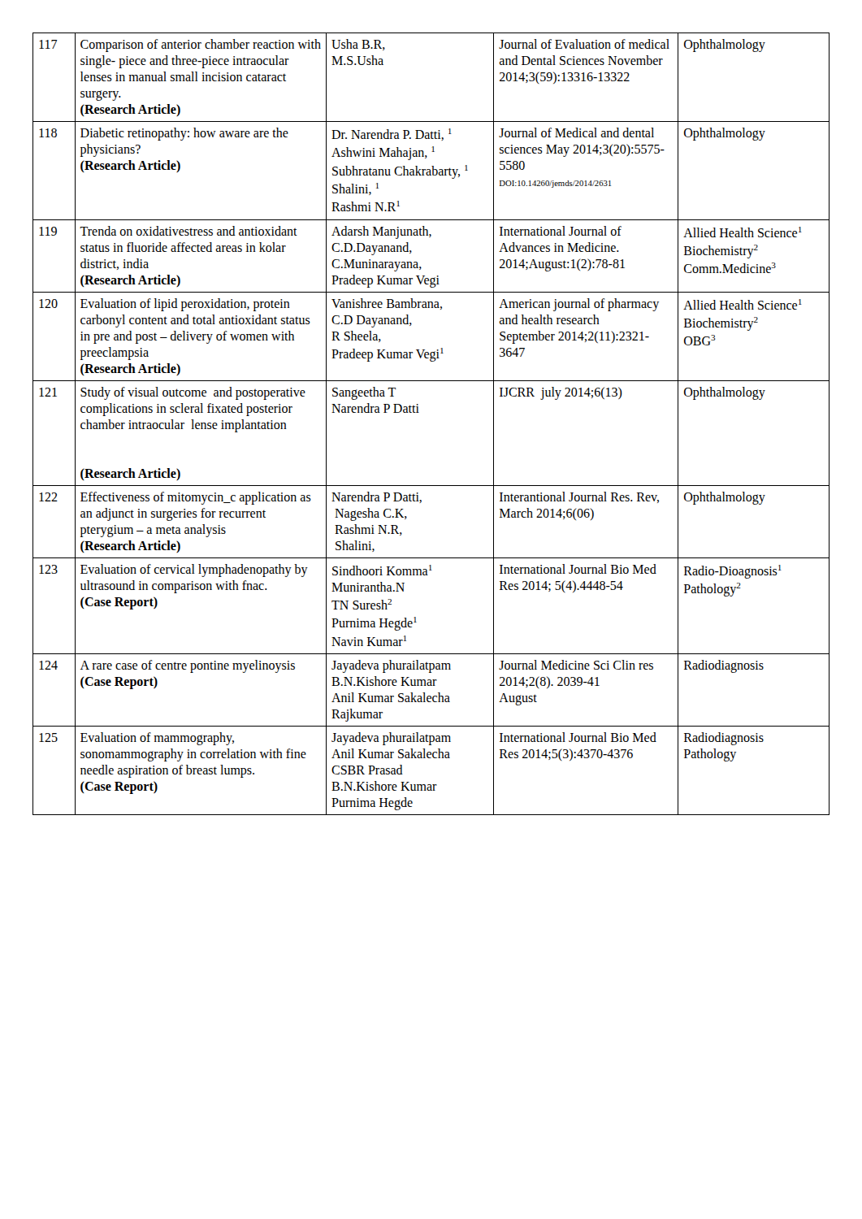| 117 | Comparison of anterior chamber reaction with single- piece and three-piece intraocular lenses in manual small incision cataract surgery. (Research Article) | Usha B.R, M.S.Usha | Journal of Evaluation of medical and Dental Sciences November 2014;3(59):13316-13322 | Ophthalmology |
| 118 | Diabetic retinopathy: how aware are the physicians? (Research Article) | Dr. Narendra P. Datti, 1 Ashwini Mahajan, 1 Subhratanu Chakrabarty, 1 Shalini, 1 Rashmi N.R 1 | Journal of Medical and dental sciences May 2014;3(20):5575-5580 DOI:10.14260/jemds/2014/2631 | Ophthalmology |
| 119 | Trenda on oxidativestress and antioxidant status in fluoride affected areas in kolar district, india (Research Article) | Adarsh Manjunath, C.D.Dayanand, C.Muninarayana, Pradeep Kumar Vegi | International Journal of Advances in Medicine. 2014;August:1(2):78-81 | Allied Health Science 1 Biochemistry 2 Comm.Medicine 3 |
| 120 | Evaluation of lipid peroxidation, protein carbonyl content and total antioxidant status in pre and post – delivery of women with preeclampsia (Research Article) | Vanishree Bambrana, C.D Dayanand, R Sheela, Pradeep Kumar Vegi 1 | American journal of pharmacy and health research September 2014;2(11):2321-3647 | Allied Health Science 1 Biochemistry 2 OBG 3 |
| 121 | Study of visual outcome and postoperative complications in scleral fixated posterior chamber intraocular lense implantation (Research Article) | Sangeetha T Narendra P Datti | IJCRR july 2014;6(13) | Ophthalmology |
| 122 | Effectiveness of mitomycin_c application as an adjunct in surgeries for recurrent pterygium – a meta analysis (Research Article) | Narendra P Datti, Nagesha C.K, Rashmi N.R, Shalini, | Interantional Journal Res. Rev, March 2014;6(06) | Ophthalmology |
| 123 | Evaluation of cervical lymphadenopathy by ultrasound in comparison with fnac. (Case Report) | Sindhoori Komma 1 Munirantha.N TN Suresh 2 Purnima Hegde 1 Navin Kumar 1 | International Journal Bio Med Res 2014; 5(4).4448-54 | Radio-Dioagnosis 1 Pathology 2 |
| 124 | A rare case of centre pontine myelinoysis (Case Report) | Jayadeva phurailatpam B.N.Kishore Kumar Anil Kumar Sakalecha Rajkumar | Journal Medicine Sci Clin res 2014;2(8). 2039-41 August | Radiodiagnosis |
| 125 | Evaluation of mammography, sonomammography in correlation with fine needle aspiration of breast lumps. (Case Report) | Jayadeva phurailatpam Anil Kumar Sakalecha CSBR Prasad B.N.Kishore Kumar Purnima Hegde | International Journal Bio Med Res 2014;5(3):4370-4376 | Radiodiagnosis Pathology |